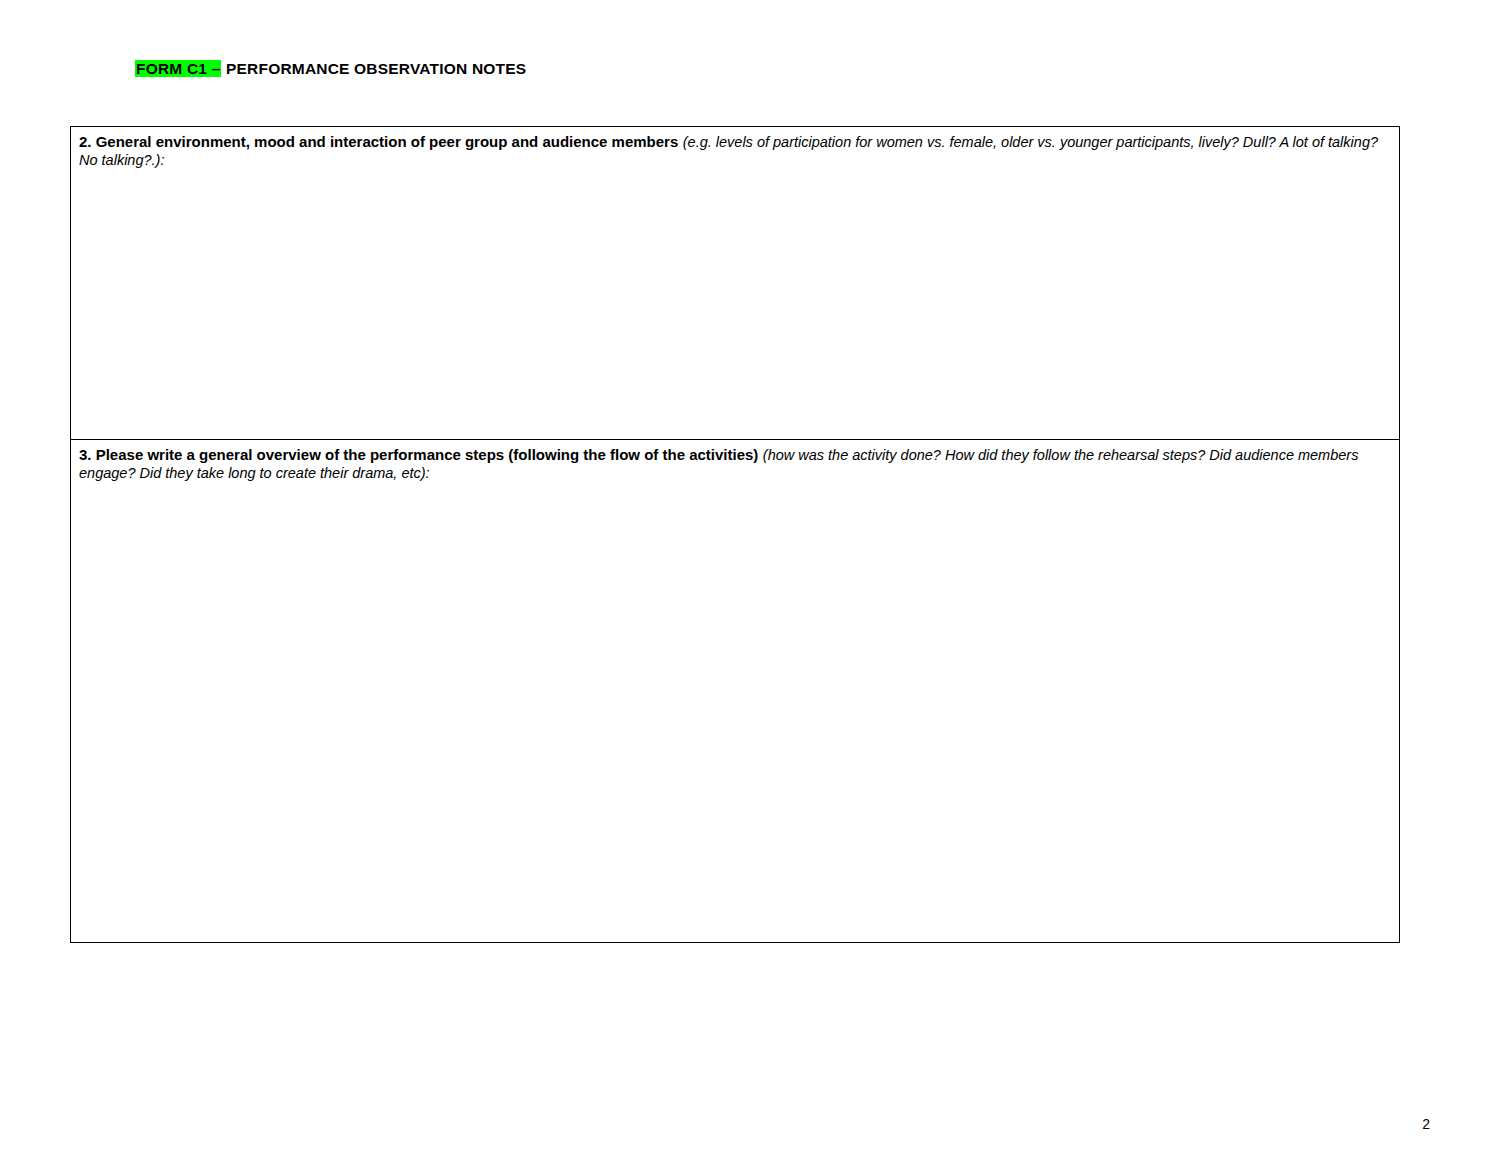FORM C1 – PERFORMANCE OBSERVATION NOTES
| 2. General environment, mood and interaction of peer group and audience members (e.g. levels of participation for women vs. female, older vs. younger participants, lively? Dull? A lot of talking? No talking?.): |
| 3. Please write a general overview of the performance steps (following the flow of the activities) (how was the activity done? How did they follow the rehearsal steps? Did audience members engage? Did they take long to create their drama, etc): |
2